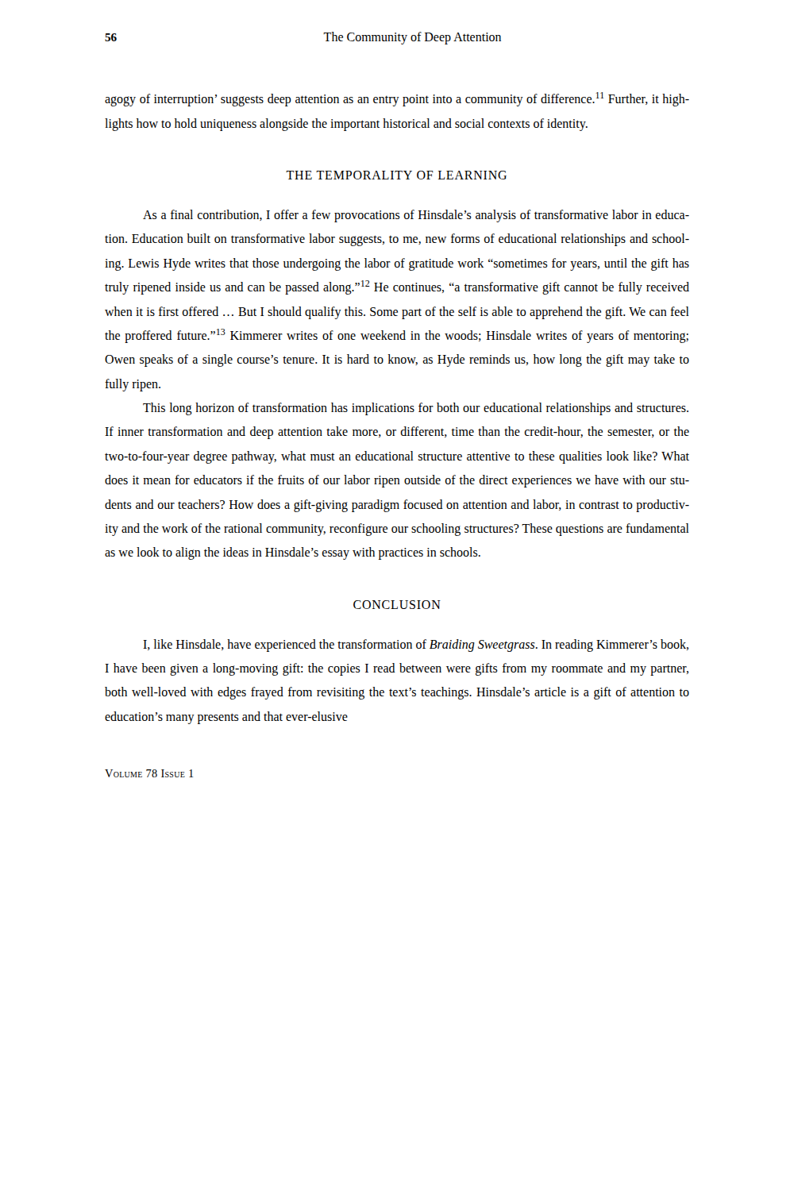56 The Community of Deep Attention
agogy of interruption’ suggests deep attention as an entry point into a community of difference.11 Further, it highlights how to hold uniqueness alongside the important historical and social contexts of identity.
The Temporality of Learning
As a final contribution, I offer a few provocations of Hinsdale’s analysis of transformative labor in education. Education built on transformative labor suggests, to me, new forms of educational relationships and schooling. Lewis Hyde writes that those undergoing the labor of gratitude work “sometimes for years, until the gift has truly ripened inside us and can be passed along.”12 He continues, “a transformative gift cannot be fully received when it is first offered … But I should qualify this. Some part of the self is able to apprehend the gift. We can feel the proffered future.”13 Kimmerer writes of one weekend in the woods; Hinsdale writes of years of mentoring; Owen speaks of a single course’s tenure. It is hard to know, as Hyde reminds us, how long the gift may take to fully ripen.
This long horizon of transformation has implications for both our educational relationships and structures. If inner transformation and deep attention take more, or different, time than the credit-hour, the semester, or the two-to-four-year degree pathway, what must an educational structure attentive to these qualities look like? What does it mean for educators if the fruits of our labor ripen outside of the direct experiences we have with our students and our teachers? How does a gift-giving paradigm focused on attention and labor, in contrast to productivity and the work of the rational community, reconfigure our schooling structures? These questions are fundamental as we look to align the ideas in Hinsdale’s essay with practices in schools.
Conclusion
I, like Hinsdale, have experienced the transformation of Braiding Sweetgrass. In reading Kimmerer’s book, I have been given a long-moving gift: the copies I read between were gifts from my roommate and my partner, both well-loved with edges frayed from revisiting the text’s teachings. Hinsdale’s article is a gift of attention to education’s many presents and that ever-elusive
Volume 78 Issue 1